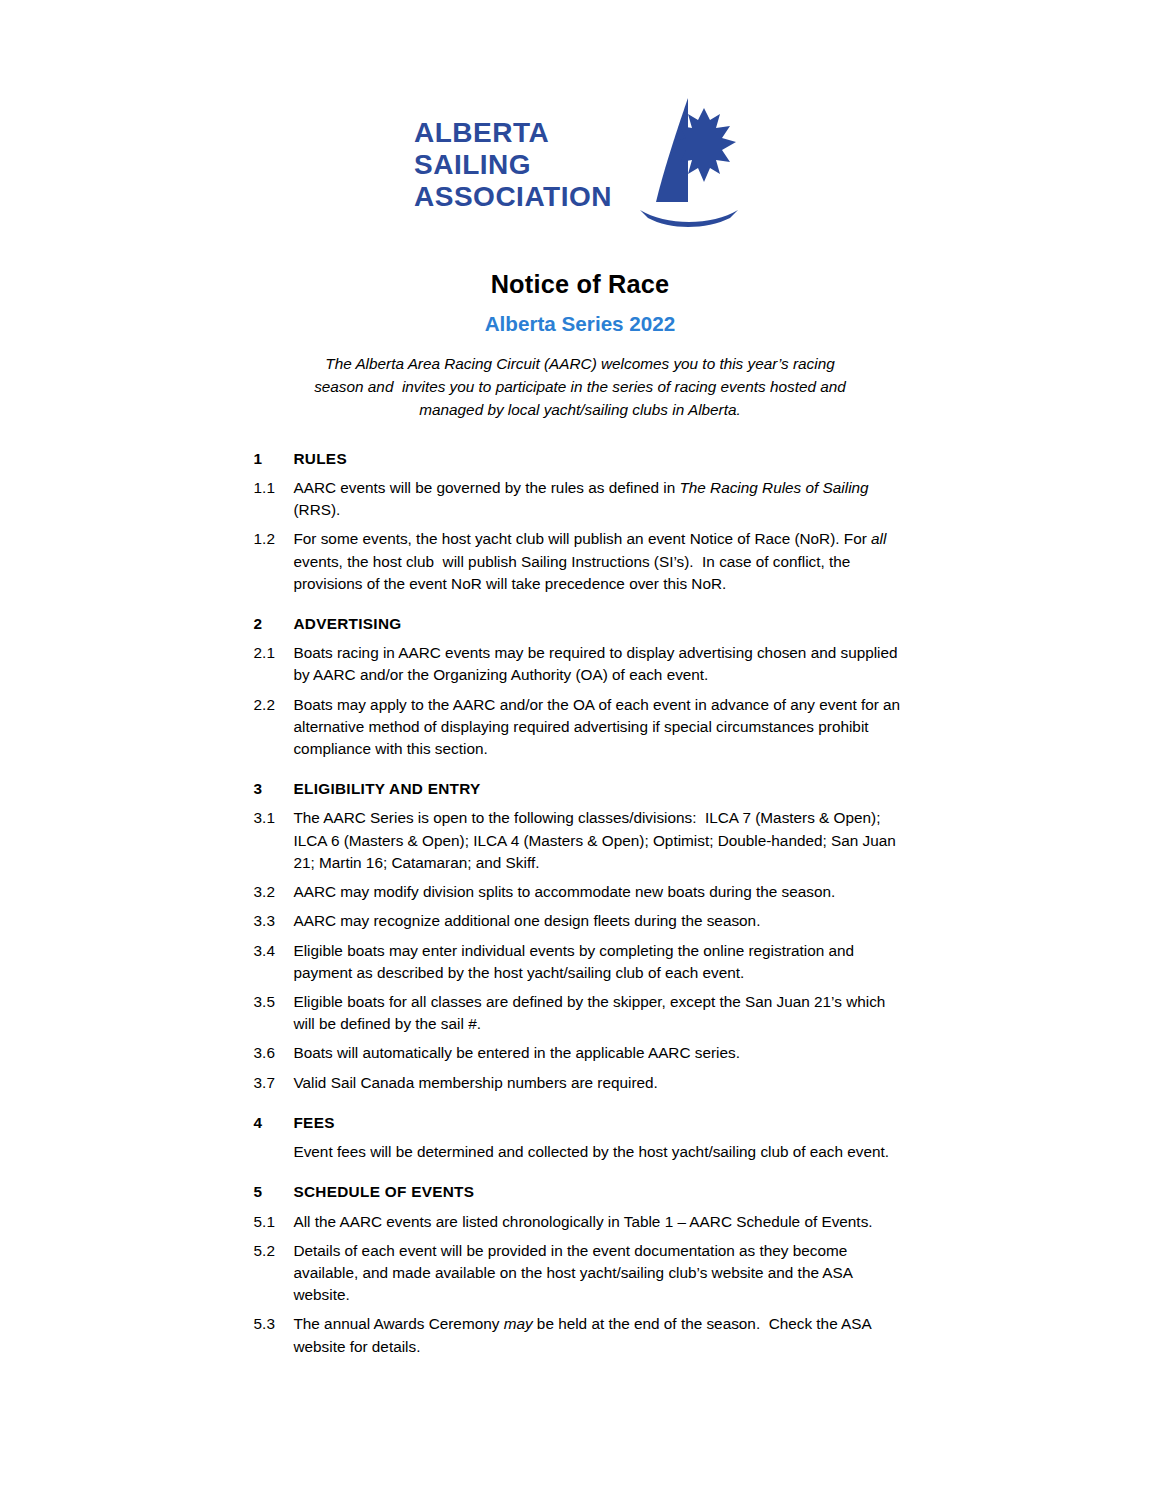ALBERTA
SAILING
ASSOCIATION
Notice of Race
Alberta Series 2022
The Alberta Area Racing Circuit (AARC) welcomes you to this year’s racing season and invites you to participate in the series of racing events hosted and managed by local yacht/sailing clubs in Alberta.
1 RULES
1.1 AARC events will be governed by the rules as defined in The Racing Rules of Sailing (RRS).
1.2 For some events, the host yacht club will publish an event Notice of Race (NoR). For all events, the host club will publish Sailing Instructions (SI’s). In case of conflict, the provisions of the event NoR will take precedence over this NoR.
2 ADVERTISING
2.1 Boats racing in AARC events may be required to display advertising chosen and supplied by AARC and/or the Organizing Authority (OA) of each event.
2.2 Boats may apply to the AARC and/or the OA of each event in advance of any event for an alternative method of displaying required advertising if special circumstances prohibit compliance with this section.
3 ELIGIBILITY AND ENTRY
3.1 The AARC Series is open to the following classes/divisions: ILCA 7 (Masters & Open); ILCA 6 (Masters & Open); ILCA 4 (Masters & Open); Optimist; Double-handed; San Juan 21; Martin 16; Catamaran; and Skiff.
3.2 AARC may modify division splits to accommodate new boats during the season.
3.3 AARC may recognize additional one design fleets during the season.
3.4 Eligible boats may enter individual events by completing the online registration and payment as described by the host yacht/sailing club of each event.
3.5 Eligible boats for all classes are defined by the skipper, except the San Juan 21’s which will be defined by the sail #.
3.6 Boats will automatically be entered in the applicable AARC series.
3.7 Valid Sail Canada membership numbers are required.
4 FEES
Event fees will be determined and collected by the host yacht/sailing club of each event.
5 SCHEDULE OF EVENTS
5.1 All the AARC events are listed chronologically in Table 1 – AARC Schedule of Events.
5.2 Details of each event will be provided in the event documentation as they become available, and made available on the host yacht/sailing club’s website and the ASA website.
5.3 The annual Awards Ceremony may be held at the end of the season. Check the ASA website for details.